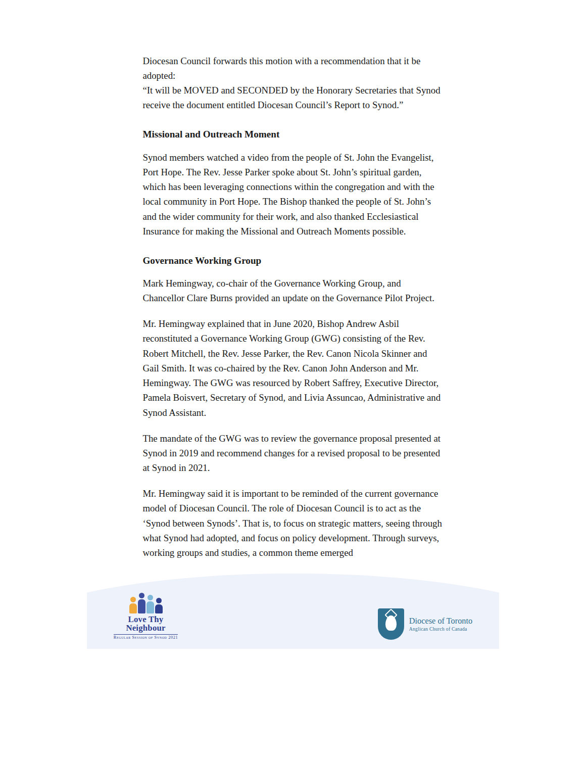Diocesan Council forwards this motion with a recommendation that it be adopted:
“It will be MOVED and SECONDED by the Honorary Secretaries that Synod receive the document entitled Diocesan Council’s Report to Synod.”
Missional and Outreach Moment
Synod members watched a video from the people of St. John the Evangelist, Port Hope. The Rev. Jesse Parker spoke about St. John’s spiritual garden, which has been leveraging connections within the congregation and with the local community in Port Hope. The Bishop thanked the people of St. John’s and the wider community for their work, and also thanked Ecclesiastical Insurance for making the Missional and Outreach Moments possible.
Governance Working Group
Mark Hemingway, co-chair of the Governance Working Group, and Chancellor Clare Burns provided an update on the Governance Pilot Project.
Mr. Hemingway explained that in June 2020, Bishop Andrew Asbil reconstituted a Governance Working Group (GWG) consisting of the Rev. Robert Mitchell, the Rev. Jesse Parker, the Rev. Canon Nicola Skinner and Gail Smith. It was co-chaired by the Rev. Canon John Anderson and Mr. Hemingway. The GWG was resourced by Robert Saffrey, Executive Director, Pamela Boisvert, Secretary of Synod, and Livia Assuncao, Administrative and Synod Assistant.
The mandate of the GWG was to review the governance proposal presented at Synod in 2019 and recommend changes for a revised proposal to be presented at Synod in 2021.
Mr. Hemingway said it is important to be reminded of the current governance model of Diocesan Council. The role of Diocesan Council is to act as the ‘Synod between Synods’. That is, to focus on strategic matters, seeing through what Synod had adopted, and focus on policy development. Through surveys, working groups and studies, a common theme emerged
Love ThyNeighbour
Regular Session of Synod 2021
Diocese of Toronto
Anglican Church of Canada